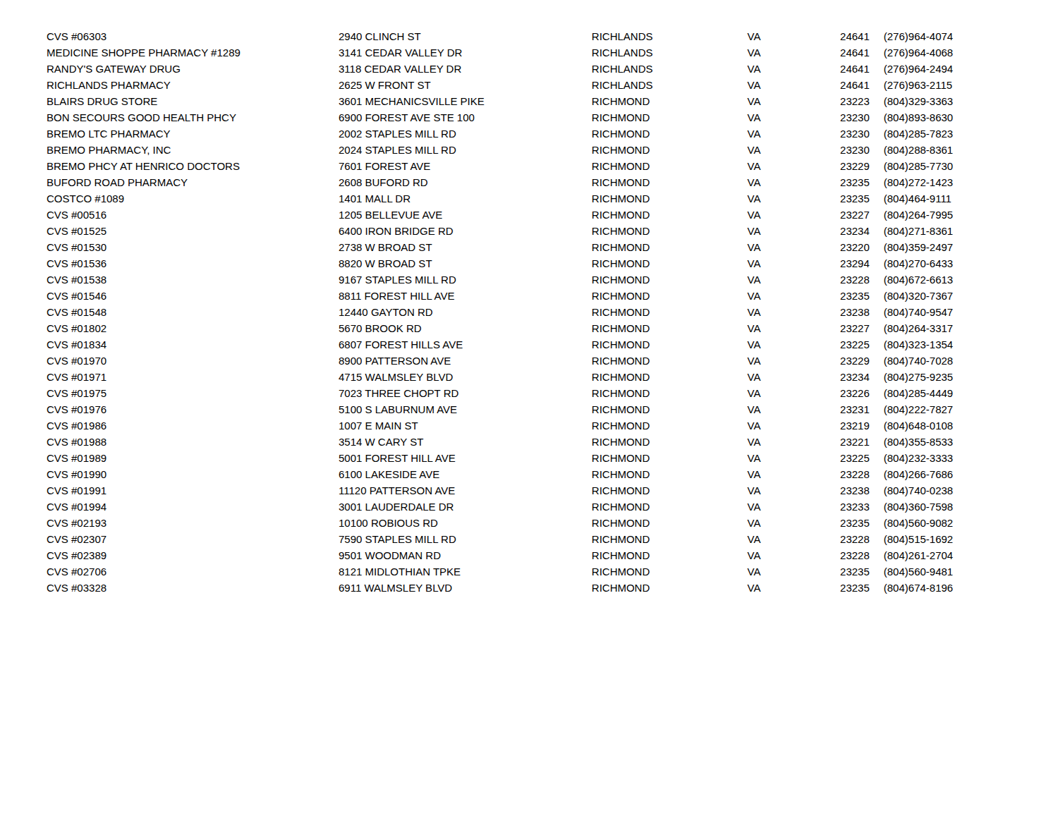| CVS #06303 | 2940 CLINCH ST | RICHLANDS | VA | 24641 | (276)964-4074 |
| MEDICINE SHOPPE PHARMACY #1289 | 3141 CEDAR VALLEY DR | RICHLANDS | VA | 24641 | (276)964-4068 |
| RANDY'S GATEWAY DRUG | 3118 CEDAR VALLEY DR | RICHLANDS | VA | 24641 | (276)964-2494 |
| RICHLANDS PHARMACY | 2625 W FRONT ST | RICHLANDS | VA | 24641 | (276)963-2115 |
| BLAIRS DRUG STORE | 3601 MECHANICSVILLE PIKE | RICHMOND | VA | 23223 | (804)329-3363 |
| BON SECOURS GOOD HEALTH PHCY | 6900 FOREST AVE STE 100 | RICHMOND | VA | 23230 | (804)893-8630 |
| BREMO LTC PHARMACY | 2002 STAPLES MILL RD | RICHMOND | VA | 23230 | (804)285-7823 |
| BREMO PHARMACY, INC | 2024 STAPLES MILL RD | RICHMOND | VA | 23230 | (804)288-8361 |
| BREMO PHCY AT HENRICO DOCTORS | 7601 FOREST AVE | RICHMOND | VA | 23229 | (804)285-7730 |
| BUFORD ROAD PHARMACY | 2608 BUFORD RD | RICHMOND | VA | 23235 | (804)272-1423 |
| COSTCO #1089 | 1401 MALL DR | RICHMOND | VA | 23235 | (804)464-9111 |
| CVS #00516 | 1205 BELLEVUE AVE | RICHMOND | VA | 23227 | (804)264-7995 |
| CVS #01525 | 6400 IRON BRIDGE RD | RICHMOND | VA | 23234 | (804)271-8361 |
| CVS #01530 | 2738 W BROAD ST | RICHMOND | VA | 23220 | (804)359-2497 |
| CVS #01536 | 8820 W BROAD ST | RICHMOND | VA | 23294 | (804)270-6433 |
| CVS #01538 | 9167 STAPLES MILL RD | RICHMOND | VA | 23228 | (804)672-6613 |
| CVS #01546 | 8811 FOREST HILL AVE | RICHMOND | VA | 23235 | (804)320-7367 |
| CVS #01548 | 12440 GAYTON RD | RICHMOND | VA | 23238 | (804)740-9547 |
| CVS #01802 | 5670 BROOK RD | RICHMOND | VA | 23227 | (804)264-3317 |
| CVS #01834 | 6807 FOREST HILLS AVE | RICHMOND | VA | 23225 | (804)323-1354 |
| CVS #01970 | 8900 PATTERSON AVE | RICHMOND | VA | 23229 | (804)740-7028 |
| CVS #01971 | 4715 WALMSLEY BLVD | RICHMOND | VA | 23234 | (804)275-9235 |
| CVS #01975 | 7023 THREE CHOPT RD | RICHMOND | VA | 23226 | (804)285-4449 |
| CVS #01976 | 5100 S LABURNUM AVE | RICHMOND | VA | 23231 | (804)222-7827 |
| CVS #01986 | 1007 E MAIN ST | RICHMOND | VA | 23219 | (804)648-0108 |
| CVS #01988 | 3514 W CARY ST | RICHMOND | VA | 23221 | (804)355-8533 |
| CVS #01989 | 5001 FOREST HILL AVE | RICHMOND | VA | 23225 | (804)232-3333 |
| CVS #01990 | 6100 LAKESIDE AVE | RICHMOND | VA | 23228 | (804)266-7686 |
| CVS #01991 | 11120 PATTERSON AVE | RICHMOND | VA | 23238 | (804)740-0238 |
| CVS #01994 | 3001 LAUDERDALE DR | RICHMOND | VA | 23233 | (804)360-7598 |
| CVS #02193 | 10100 ROBIOUS RD | RICHMOND | VA | 23235 | (804)560-9082 |
| CVS #02307 | 7590 STAPLES MILL RD | RICHMOND | VA | 23228 | (804)515-1692 |
| CVS #02389 | 9501 WOODMAN RD | RICHMOND | VA | 23228 | (804)261-2704 |
| CVS #02706 | 8121 MIDLOTHIAN TPKE | RICHMOND | VA | 23235 | (804)560-9481 |
| CVS #03328 | 6911 WALMSLEY BLVD | RICHMOND | VA | 23235 | (804)674-8196 |